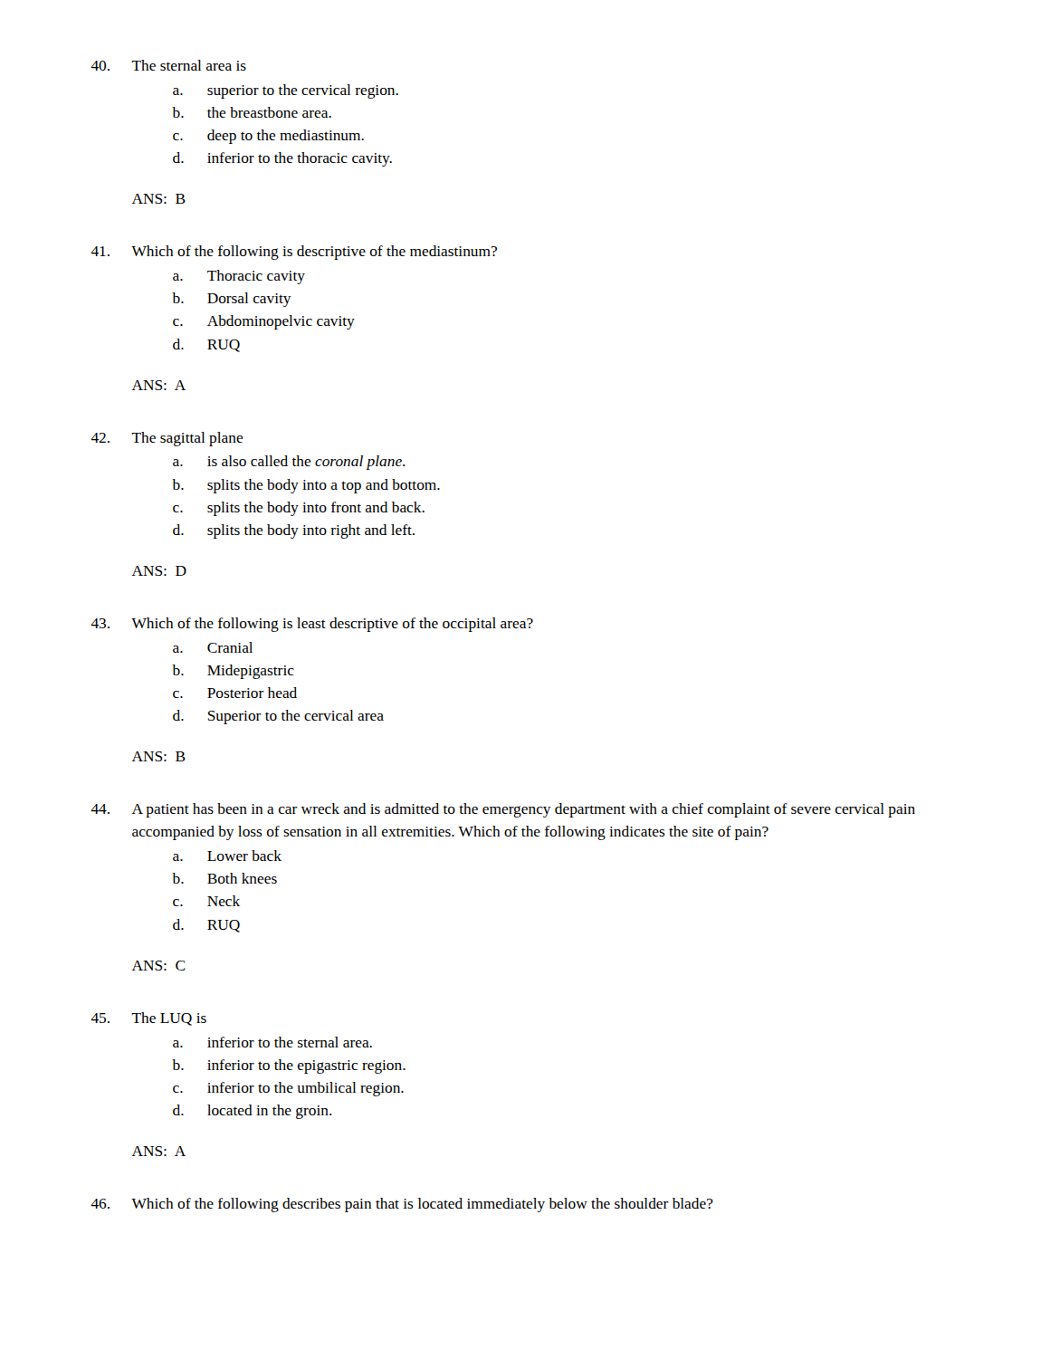The sternal area is
superior to the cervical region.
the breastbone area.
deep to the mediastinum.
inferior to the thoracic cavity.
ANS: B
Which of the following is descriptive of the mediastinum?
Thoracic cavity
Dorsal cavity
Abdominopelvic cavity
RUQ
ANS: A
The sagittal plane
is also called the coronal plane.
splits the body into a top and bottom.
splits the body into front and back.
splits the body into right and left.
ANS: D
Which of the following is least descriptive of the occipital area?
Cranial
Midepigastric
Posterior head
Superior to the cervical area
ANS: B
A patient has been in a car wreck and is admitted to the emergency department with a chief complaint of severe cervical pain accompanied by loss of sensation in all extremities. Which of the following indicates the site of pain?
Lower back
Both knees
Neck
RUQ
ANS: C
The LUQ is
inferior to the sternal area.
inferior to the epigastric region.
inferior to the umbilical region.
located in the groin.
ANS: A
Which of the following describes pain that is located immediately below the shoulder blade?